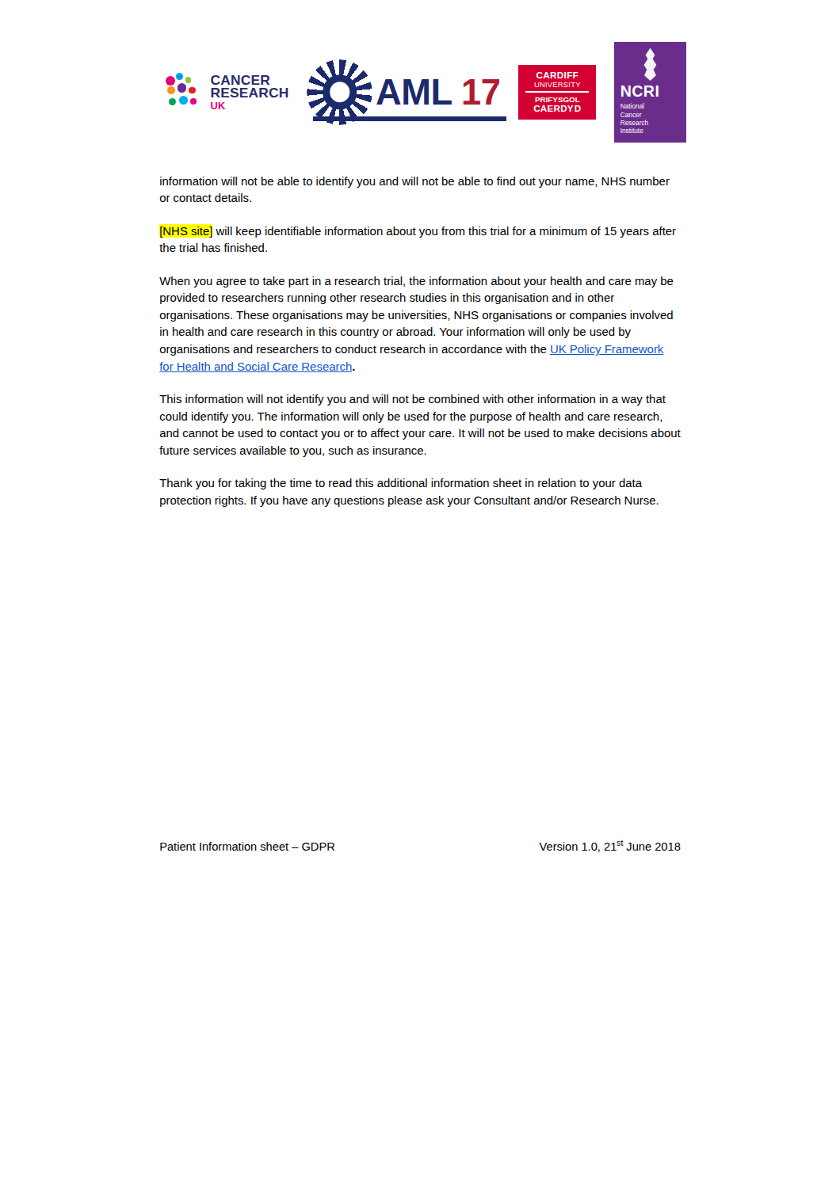CANCER
RESEARCH UK
AML 17
CARDIFF
UNIVERSITY
PRIFYSGOL
CAERDY  D
NCRI
National
Cancer
Research
Institute
information will not be able to identify you and will not be able to find out your name, NHS number or contact details.
[NHS site] will keep identifiable information about you from this trial for a minimum of 15 years after the trial has finished.
When you agree to take part in a research trial, the information about your health and care may be provided to researchers running other research studies in this organisation and in other organisations. These organisations may be universities, NHS organisations or companies involved in health and care research in this country or abroad. Your information will only be used by organisations and researchers to conduct research in accordance with the UK Policy Framework for Health and Social Care Research.
This information will not identify you and will not be combined with other information in a way that could identify you. The information will only be used for the purpose of health and care research, and cannot be used to contact you or to affect your care. It will not be used to make decisions about future services available to you, such as insurance.
Thank you for taking the time to read this additional information sheet in relation to your data protection rights. If you have any questions please ask your Consultant and/or Research Nurse.
Patient Information sheet – GDPR
Version 1.0, 21st June 2018